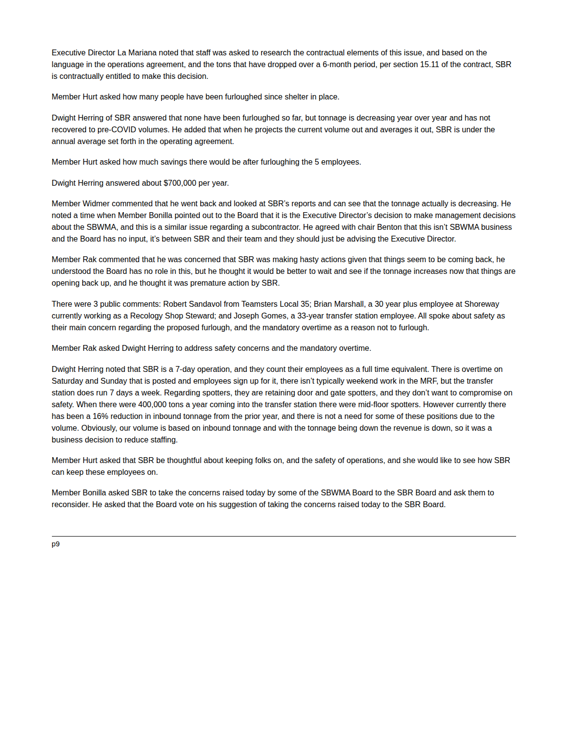Executive Director La Mariana noted that staff was asked to research the contractual elements of this issue, and based on the language in the operations agreement, and the tons that have dropped over a 6-month period, per section 15.11 of the contract, SBR is contractually entitled to make this decision.
Member Hurt asked how many people have been furloughed since shelter in place.
Dwight Herring of SBR answered that none have been furloughed so far, but tonnage is decreasing year over year and has not recovered to pre-COVID volumes. He added that when he projects the current volume out and averages it out, SBR is under the annual average set forth in the operating agreement.
Member Hurt asked how much savings there would be after furloughing the 5 employees.
Dwight Herring answered about $700,000 per year.
Member Widmer commented that he went back and looked at SBR’s reports and can see that the tonnage actually is decreasing. He noted a time when Member Bonilla pointed out to the Board that it is the Executive Director’s decision to make management decisions about the SBWMA, and this is a similar issue regarding a subcontractor. He agreed with chair Benton that this isn’t SBWMA business and the Board has no input, it’s between SBR and their team and they should just be advising the Executive Director.
Member Rak commented that he was concerned that SBR was making hasty actions given that things seem to be coming back, he understood the Board has no role in this, but he thought it would be better to wait and see if the tonnage increases now that things are opening back up, and he thought it was premature action by SBR.
There were 3 public comments: Robert Sandavol from Teamsters Local 35; Brian Marshall, a 30 year plus employee at Shoreway currently working as a Recology Shop Steward; and Joseph Gomes, a 33-year transfer station employee. All spoke about safety as their main concern regarding the proposed furlough, and the mandatory overtime as a reason not to furlough.
Member Rak asked Dwight Herring to address safety concerns and the mandatory overtime.
Dwight Herring noted that SBR is a 7-day operation, and they count their employees as a full time equivalent. There is overtime on Saturday and Sunday that is posted and employees sign up for it, there isn’t typically weekend work in the MRF, but the transfer station does run 7 days a week. Regarding spotters, they are retaining door and gate spotters, and they don’t want to compromise on safety. When there were 400,000 tons a year coming into the transfer station there were mid-floor spotters. However currently there has been a 16% reduction in inbound tonnage from the prior year, and there is not a need for some of these positions due to the volume. Obviously, our volume is based on inbound tonnage and with the tonnage being down the revenue is down, so it was a business decision to reduce staffing.
Member Hurt asked that SBR be thoughtful about keeping folks on, and the safety of operations, and she would like to see how SBR can keep these employees on.
Member Bonilla asked SBR to take the concerns raised today by some of the SBWMA Board to the SBR Board and ask them to reconsider. He asked that the Board vote on his suggestion of taking the concerns raised today to the SBR Board.
p9